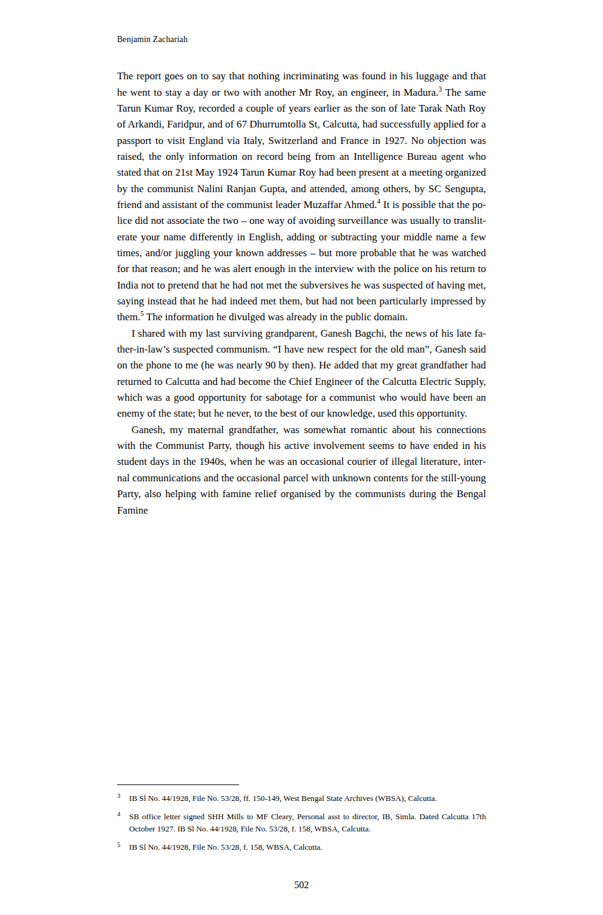Benjamin Zachariah
The report goes on to say that nothing incriminating was found in his luggage and that he went to stay a day or two with another Mr Roy, an engineer, in Madura.3 The same Tarun Kumar Roy, recorded a couple of years earlier as the son of late Tarak Nath Roy of Arkandi, Faridpur, and of 67 Dhurrumtolla St, Calcutta, had successfully applied for a passport to visit England via Italy, Switzerland and France in 1927. No objection was raised, the only information on record being from an Intelligence Bureau agent who stated that on 21st May 1924 Tarun Kumar Roy had been present at a meeting organized by the communist Nalini Ranjan Gupta, and attended, among others, by SC Sengupta, friend and assistant of the communist leader Muzaffar Ahmed.4 It is possible that the police did not associate the two – one way of avoiding surveillance was usually to transliterate your name differently in English, adding or subtracting your middle name a few times, and/or juggling your known addresses – but more probable that he was watched for that reason; and he was alert enough in the interview with the police on his return to India not to pretend that he had not met the subversives he was suspected of having met, saying instead that he had indeed met them, but had not been particularly impressed by them.5 The information he divulged was already in the public domain.
I shared with my last surviving grandparent, Ganesh Bagchi, the news of his late father-in-law’s suspected communism. “I have new respect for the old man”, Ganesh said on the phone to me (he was nearly 90 by then). He added that my great grandfather had returned to Calcutta and had become the Chief Engineer of the Calcutta Electric Supply, which was a good opportunity for sabotage for a communist who would have been an enemy of the state; but he never, to the best of our knowledge, used this opportunity.
Ganesh, my maternal grandfather, was somewhat romantic about his connections with the Communist Party, though his active involvement seems to have ended in his student days in the 1940s, when he was an occasional courier of illegal literature, internal communications and the occasional parcel with unknown contents for the still-young Party, also helping with famine relief organised by the communists during the Bengal Famine
3 IB Sl No. 44/1928, File No. 53/28, ff. 150-149, West Bengal State Archives (WBSA), Calcutta.
4 SB office letter signed SHH Mills to MF Cleary, Personal asst to director, IB, Simla. Dated Calcutta 17th October 1927. IB Sl No. 44/1928, File No. 53/28, f. 158, WBSA, Calcutta.
5 IB Sl No. 44/1928, File No. 53/28, f. 158, WBSA, Calcutta.
502